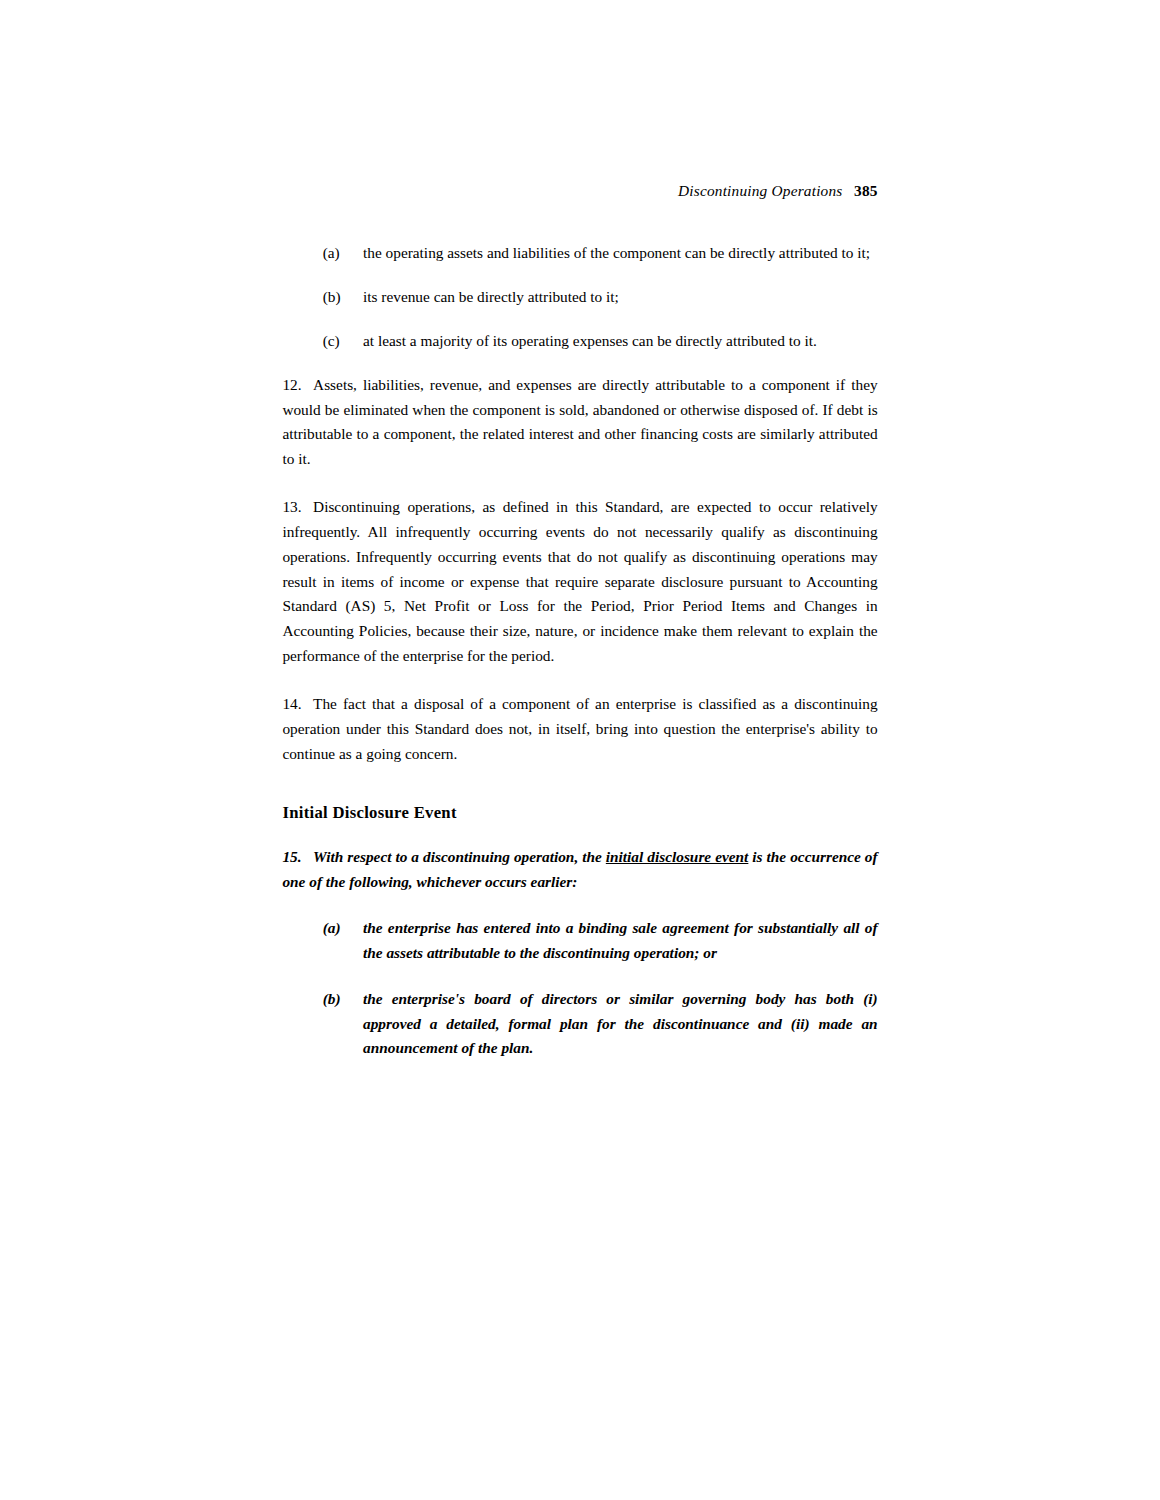Discontinuing Operations385
(a)
the operating assets and liabilities of the component can be directly attributed to it;
(b)
its revenue can be directly attributed to it;
(c)
at least a majority of its operating expenses can be directly attributed to it.
12. Assets, liabilities, revenue, and expenses are directly attributable to a component if they would be eliminated when the component is sold, abandoned or otherwise disposed of. If debt is attributable to a component, the related interest and other financing costs are similarly attributed to it.
13. Discontinuing operations, as defined in this Standard, are expected to occur relatively infrequently. All infrequently occurring events do not necessarily qualify as discontinuing operations. Infrequently occurring events that do not qualify as discontinuing operations may result in items of income or expense that require separate disclosure pursuant to Accounting Standard (AS) 5, Net Profit or Loss for the Period, Prior Period Items and Changes in Accounting Policies, because their size, nature, or incidence make them relevant to explain the performance of the enterprise for the period.
14. The fact that a disposal of a component of an enterprise is classified as a discontinuing operation under this Standard does not, in itself, bring into question the enterprise's ability to continue as a going concern.
Initial Disclosure Event
15. With respect to a discontinuing operation, the initial disclosure event is the occurrence of one of the following, whichever occurs earlier:
(a)
the enterprise has entered into a binding sale agreement for substantially all of the assets attributable to the discontinuing operation; or
(b)
the enterprise's board of directors or similar governing body has both (i) approved a detailed, formal plan for the discontinuance and (ii) made an announcement of the plan.